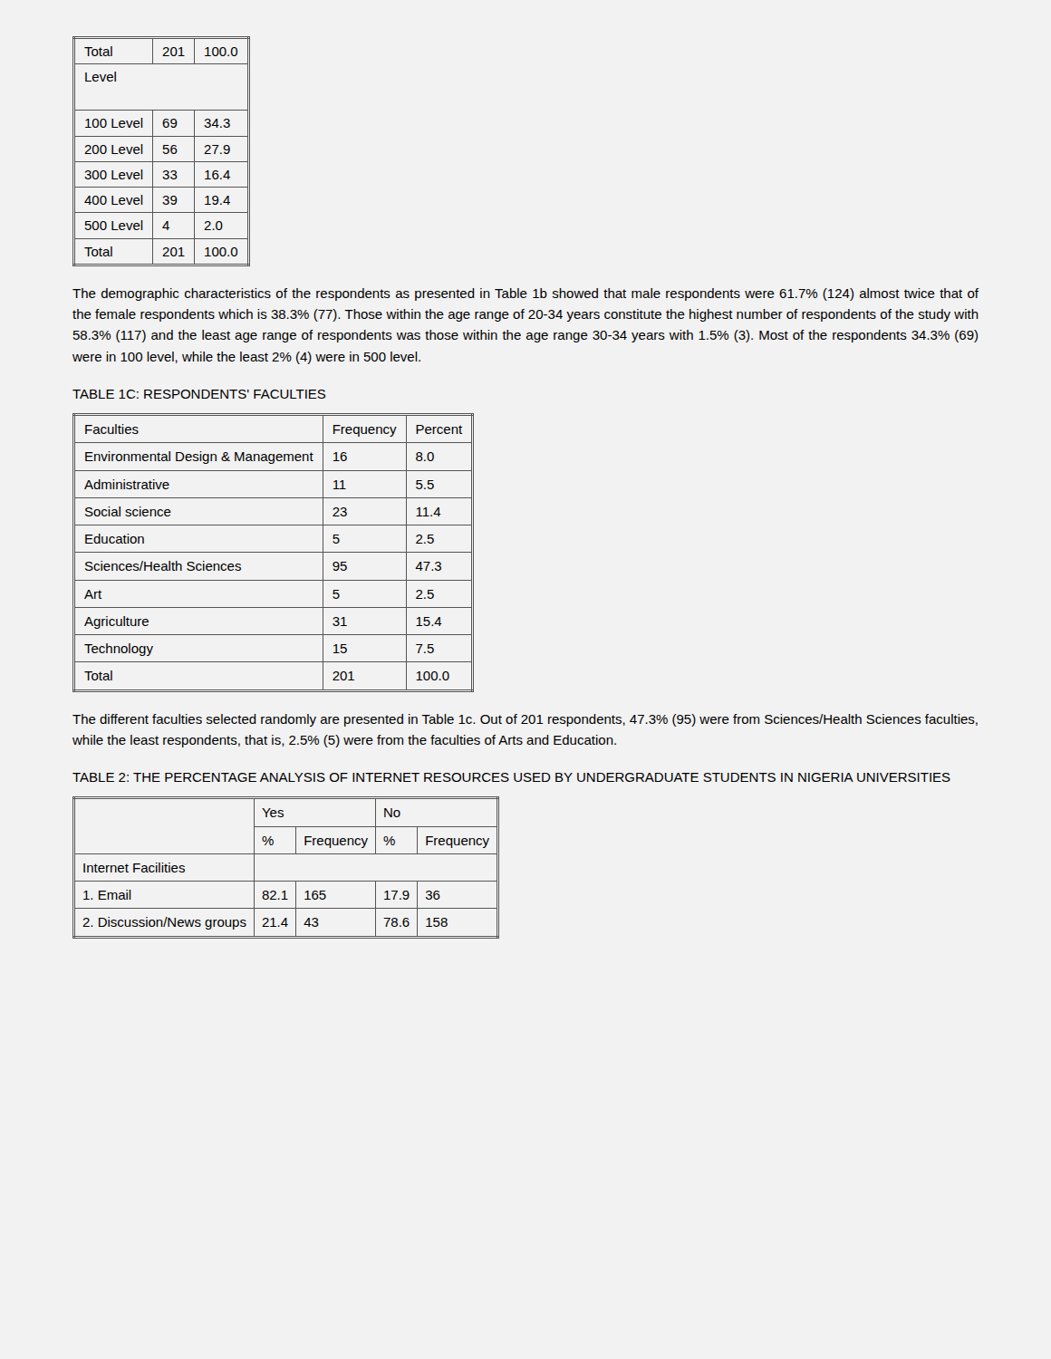| Total | 201 | 100.0 |
| Level |
| 100 Level | 69 | 34.3 |
| 200 Level | 56 | 27.9 |
| 300 Level | 33 | 16.4 |
| 400 Level | 39 | 19.4 |
| 500 Level | 4 | 2.0 |
| Total | 201 | 100.0 |
The demographic characteristics of the respondents as presented in Table 1b showed that male respondents were 61.7% (124) almost twice that of the female respondents which is 38.3% (77). Those within the age range of 20-34 years constitute the highest number of respondents of the study with 58.3% (117) and the least age range of respondents was those within the age range 30-34 years with 1.5% (3). Most of the respondents 34.3% (69) were in 100 level, while the least 2% (4) were in 500 level.
TABLE 1C: RESPONDENTS' FACULTIES
| Faculties | Frequency | Percent |
| Environmental Design & Management | 16 | 8.0 |
| Administrative | 11 | 5.5 |
| Social science | 23 | 11.4 |
| Education | 5 | 2.5 |
| Sciences/Health Sciences | 95 | 47.3 |
| Art | 5 | 2.5 |
| Agriculture | 31 | 15.4 |
| Technology | 15 | 7.5 |
| Total | 201 | 100.0 |
The different faculties selected randomly are presented in Table 1c. Out of 201 respondents, 47.3% (95) were from Sciences/Health Sciences faculties, while the least respondents, that is, 2.5% (5) were from the faculties of Arts and Education.
TABLE 2: THE PERCENTAGE ANALYSIS OF INTERNET RESOURCES USED BY UNDERGRADUATE STUDENTS IN NIGERIA UNIVERSITIES
| | Yes | No |
| % | Frequency | % | Frequency |
| Internet Facilities | |
| 1. Email | 82.1 | 165 | 17.9 | 36 |
| 2. Discussion/News groups | 21.4 | 43 | 78.6 | 158 |